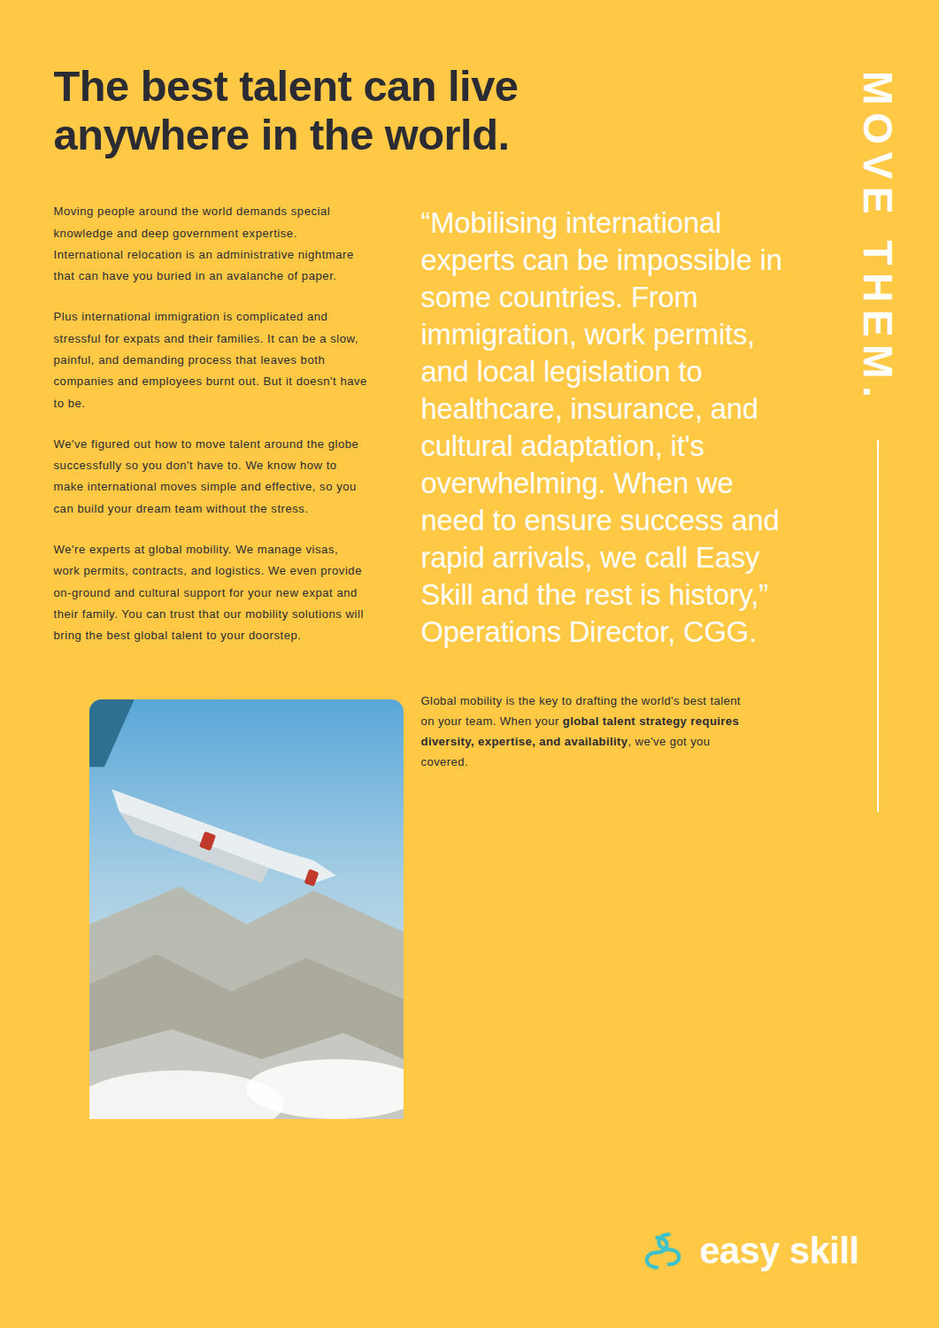Move them.
The best talent can live anywhere in the world.
Moving people around the world demands special knowledge and deep government expertise. International relocation is an administrative nightmare that can have you buried in an avalanche of paper.
Plus international immigration is complicated and stressful for expats and their families. It can be a slow, painful, and demanding process that leaves both companies and employees burnt out. But it doesn't have to be.
We've figured out how to move talent around the globe successfully so you don't have to. We know how to make international moves simple and effective, so you can build your dream team without the stress.
We're experts at global mobility. We manage visas, work permits, contracts, and logistics. We even provide on-ground and cultural support for your new expat and their family. You can trust that our mobility solutions will bring the best global talent to your doorstep.
“Mobilising international experts can be impossible in some countries. From immigration, work permits, and local legislation to healthcare, insurance, and cultural adaptation, it's overwhelming. When we need to ensure success and rapid arrivals, we call Easy Skill and the rest is history,” Operations Director, CGG.
Global mobility is the key to drafting the world's best talent on your team. When your global talent strategy requires diversity, expertise, and availability, we've got you covered.
easy skill